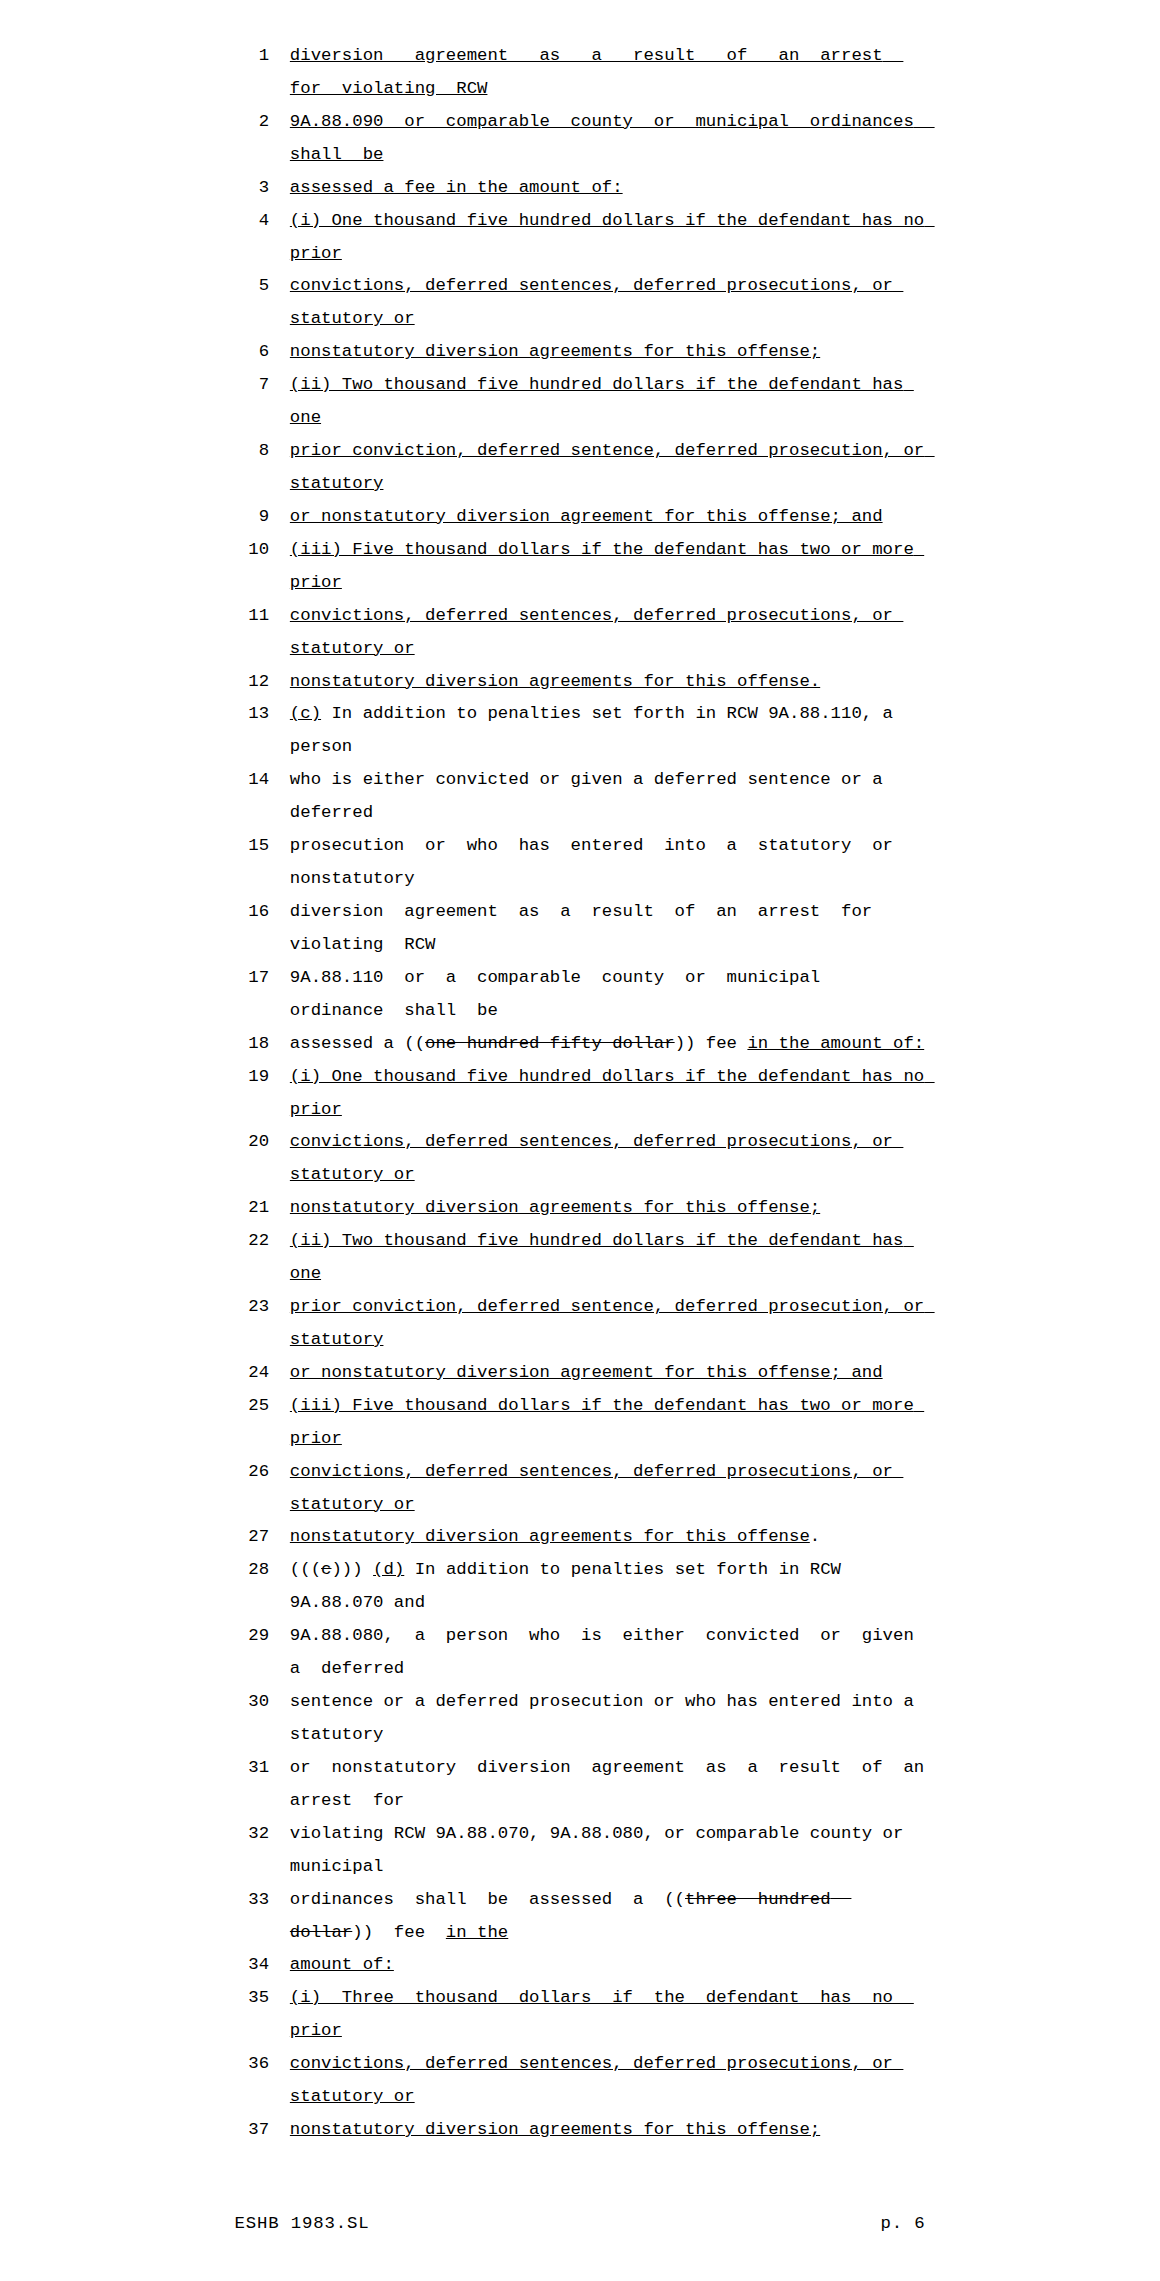diversion agreement as a result of an arrest for violating RCW
9A.88.090 or comparable county or municipal ordinances shall be
assessed a fee in the amount of:
(i) One thousand five hundred dollars if the defendant has no prior
convictions, deferred sentences, deferred prosecutions, or statutory or
nonstatutory diversion agreements for this offense;
(ii) Two thousand five hundred dollars if the defendant has one
prior conviction, deferred sentence, deferred prosecution, or statutory
or nonstatutory diversion agreement for this offense; and
(iii) Five thousand dollars if the defendant has two or more prior
convictions, deferred sentences, deferred prosecutions, or statutory or
nonstatutory diversion agreements for this offense.
(c) In addition to penalties set forth in RCW 9A.88.110, a person
who is either convicted or given a deferred sentence or a deferred
prosecution or who has entered into a statutory or nonstatutory
diversion agreement as a result of an arrest for violating RCW
9A.88.110 or a comparable county or municipal ordinance shall be
assessed a ((one hundred fifty dollar)) fee in the amount of:
(i) One thousand five hundred dollars if the defendant has no prior
convictions, deferred sentences, deferred prosecutions, or statutory or
nonstatutory diversion agreements for this offense;
(ii) Two thousand five hundred dollars if the defendant has one
prior conviction, deferred sentence, deferred prosecution, or statutory
or nonstatutory diversion agreement for this offense; and
(iii) Five thousand dollars if the defendant has two or more prior
convictions, deferred sentences, deferred prosecutions, or statutory or
nonstatutory diversion agreements for this offense.
(((c))) (d) In addition to penalties set forth in RCW 9A.88.070 and
9A.88.080, a person who is either convicted or given a deferred
sentence or a deferred prosecution or who has entered into a statutory
or nonstatutory diversion agreement as a result of an arrest for
violating RCW 9A.88.070, 9A.88.080, or comparable county or municipal
ordinances shall be assessed a ((three hundred dollar)) fee in the
amount of:
(i) Three thousand dollars if the defendant has no prior
convictions, deferred sentences, deferred prosecutions, or statutory or
nonstatutory diversion agreements for this offense;
ESHB 1983.SL p. 6